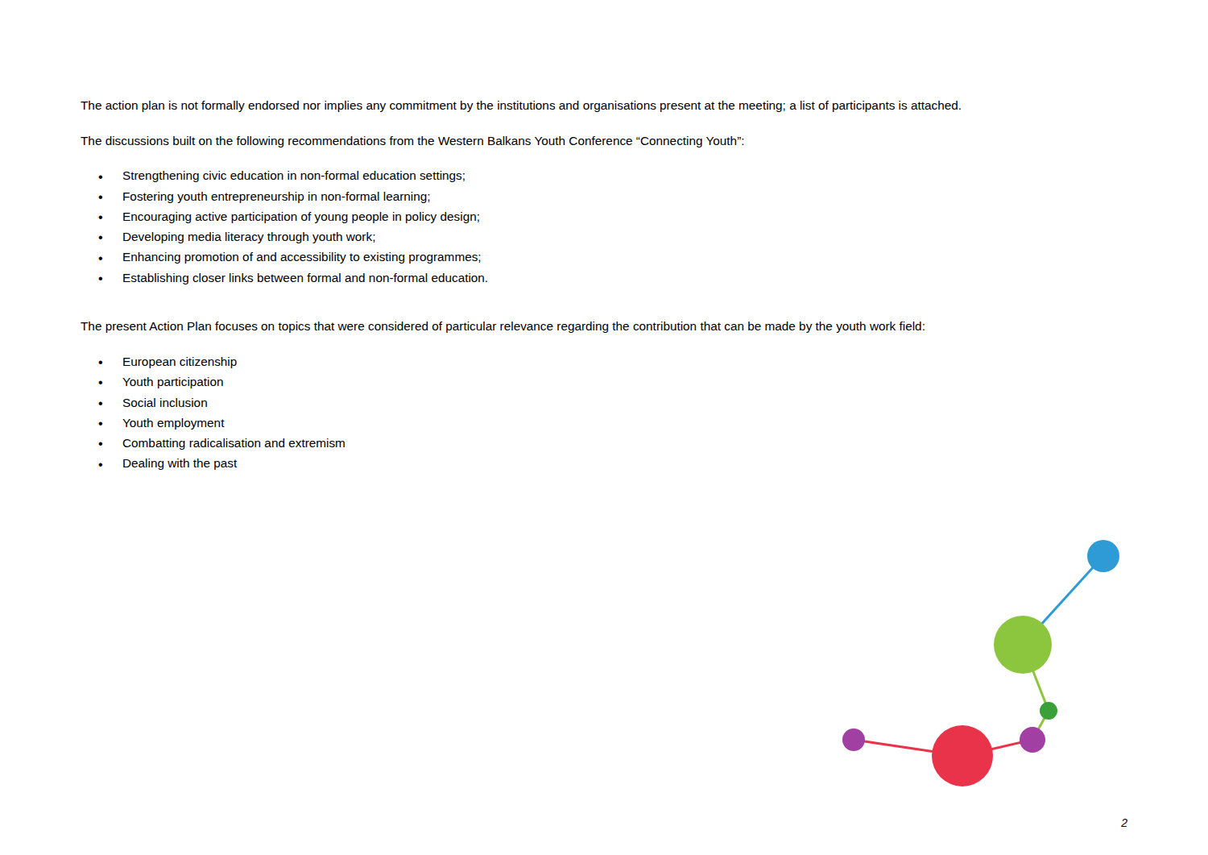The action plan is not formally endorsed nor implies any commitment by the institutions and organisations present at the meeting; a list of participants is attached.
The discussions built on the following recommendations from the Western Balkans Youth Conference “Connecting Youth”:
Strengthening civic education in non-formal education settings;
Fostering youth entrepreneurship in non-formal learning;
Encouraging active participation of young people in policy design;
Developing media literacy through youth work;
Enhancing promotion of and accessibility to existing programmes;
Establishing closer links between formal and non-formal education.
The present Action Plan focuses on topics that were considered of particular relevance regarding the contribution that can be made by the youth work field:
European citizenship
Youth participation
Social inclusion
Youth employment
Combatting radicalisation and extremism
Dealing with the past
2